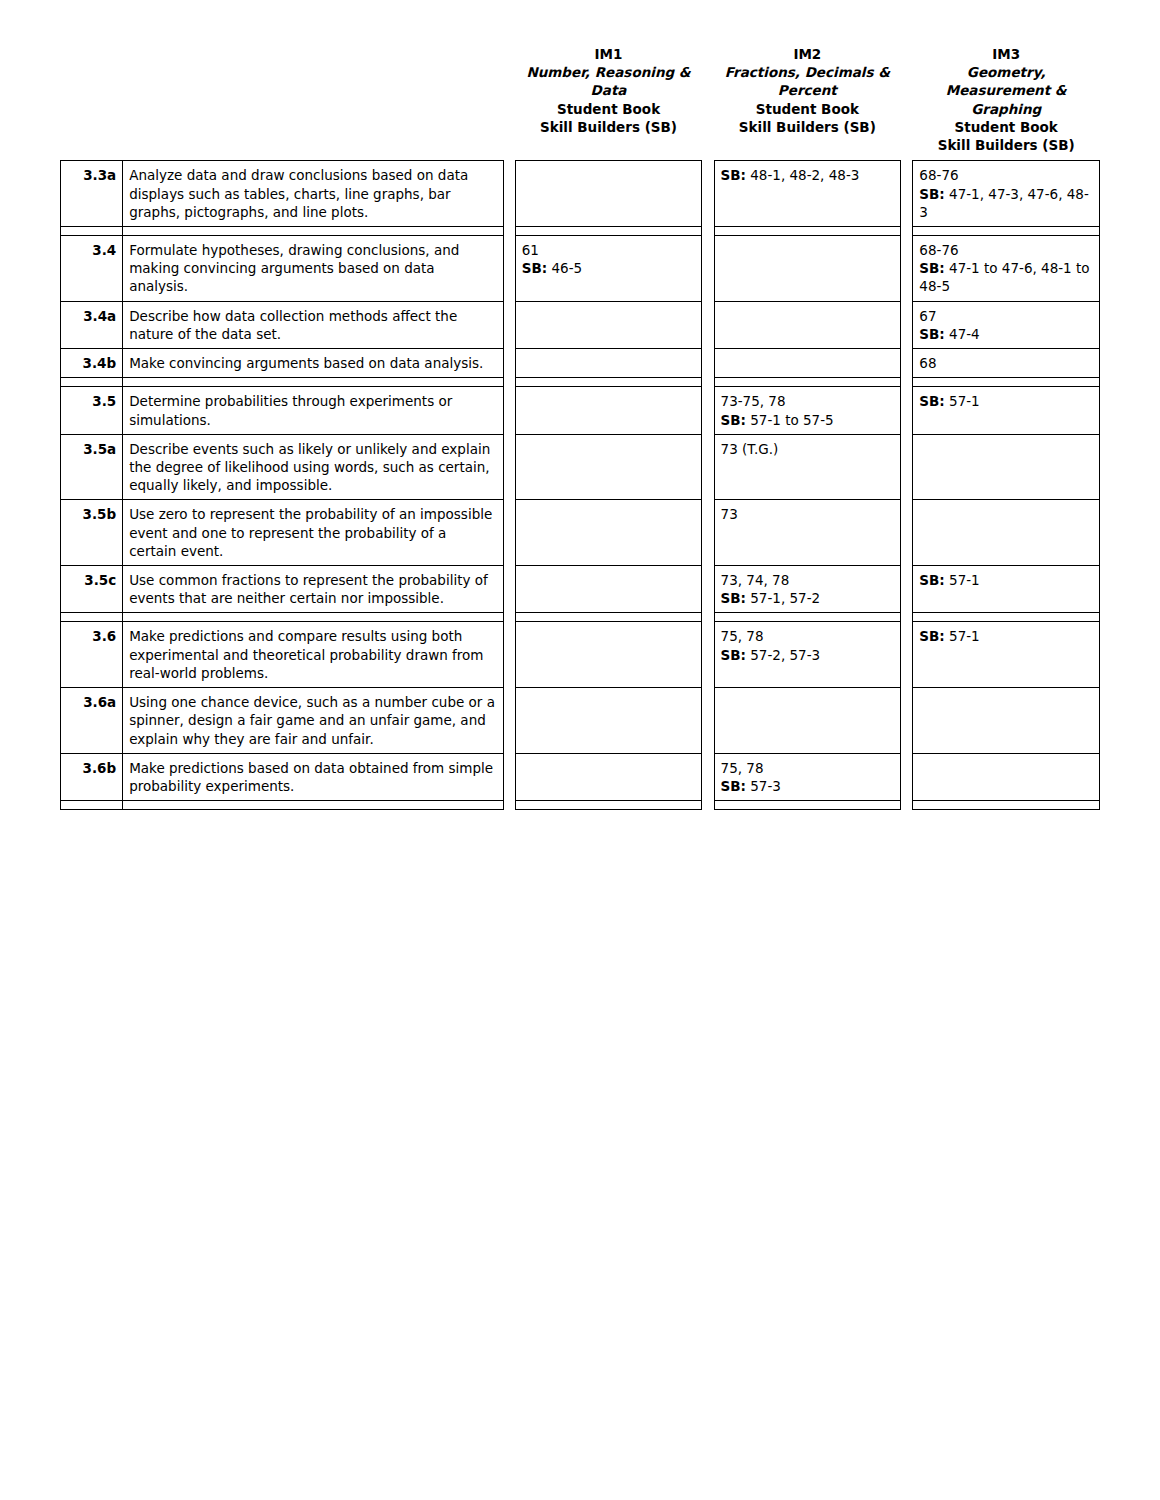| | | | IM1 Number, Reasoning & Data Student Book Skill Builders (SB) | | IM2 Fractions, Decimals & Percent Student Book Skill Builders (SB) | | IM3 Geometry, Measurement & Graphing Student Book Skill Builders (SB) |
| --- | --- | --- | --- | --- | --- | --- | --- |
| 3.3a | Analyze data and draw conclusions based on data displays such as tables, charts, line graphs, bar graphs, pictographs, and line plots. | | | | SB: 48-1, 48-2, 48-3 | | 68-76 SB: 47-1, 47-3, 47-6, 48-3 |
| 3.4 | Formulate hypotheses, drawing conclusions, and making convincing arguments based on data analysis. | | 61 SB: 46-5 | | | | 68-76 SB: 47-1 to 47-6, 48-1 to 48-5 |
| 3.4a | Describe how data collection methods affect the nature of the data set. | | | | | | 67 SB: 47-4 |
| 3.4b | Make convincing arguments based on data analysis. | | | | | | 68 |
| 3.5 | Determine probabilities through experiments or simulations. | | | | 73-75, 78 SB: 57-1 to 57-5 | | SB: 57-1 |
| 3.5a | Describe events such as likely or unlikely and explain the degree of likelihood using words, such as certain, equally likely, and impossible. | | | | 73 (T.G.) | | |
| 3.5b | Use zero to represent the probability of an impossible event and one to represent the probability of a certain event. | | | | 73 | | |
| 3.5c | Use common fractions to represent the probability of events that are neither certain nor impossible. | | | | 73, 74, 78 SB: 57-1, 57-2 | | SB: 57-1 |
| 3.6 | Make predictions and compare results using both experimental and theoretical probability drawn from real-world problems. | | | | 75, 78 SB: 57-2, 57-3 | | SB: 57-1 |
| 3.6a | Using one chance device, such as a number cube or a spinner, design a fair game and an unfair game, and explain why they are fair and unfair. | | | | | | |
| 3.6b | Make predictions based on data obtained from simple probability experiments. | | | | 75, 78 SB: 57-3 | | |